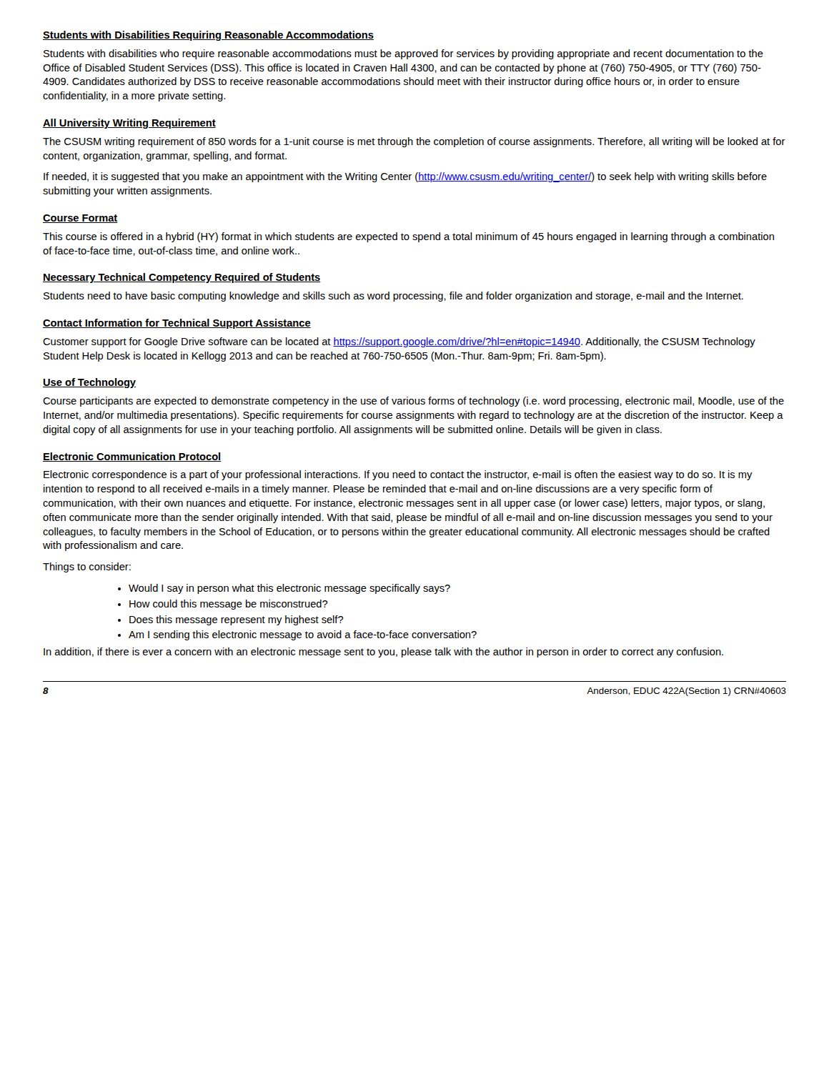Students with Disabilities Requiring Reasonable Accommodations
Students with disabilities who require reasonable accommodations must be approved for services by providing appropriate and recent documentation to the Office of Disabled Student Services (DSS). This office is located in Craven Hall 4300, and can be contacted by phone at (760) 750-4905, or TTY (760) 750-4909. Candidates authorized by DSS to receive reasonable accommodations should meet with their instructor during office hours or, in order to ensure confidentiality, in a more private setting.
All University Writing Requirement
The CSUSM writing requirement of 850 words for a 1-unit course is met through the completion of course assignments. Therefore, all writing will be looked at for content, organization, grammar, spelling, and format.
If needed, it is suggested that you make an appointment with the Writing Center (http://www.csusm.edu/writing_center/) to seek help with writing skills before submitting your written assignments.
Course Format
This course is offered in a hybrid (HY) format in which students are expected to spend a total minimum of 45 hours engaged in learning through a combination of face-to-face time, out-of-class time, and online work..
Necessary Technical Competency Required of Students
Students need to have basic computing knowledge and skills such as word processing, file and folder organization and storage, e-mail and the Internet.
Contact Information for Technical Support Assistance
Customer support for Google Drive software can be located at https://support.google.com/drive/?hl=en#topic=14940. Additionally, the CSUSM Technology Student Help Desk is located in Kellogg 2013 and can be reached at 760-750-6505 (Mon.-Thur. 8am-9pm; Fri. 8am-5pm).
Use of Technology
Course participants are expected to demonstrate competency in the use of various forms of technology (i.e. word processing, electronic mail, Moodle, use of the Internet, and/or multimedia presentations). Specific requirements for course assignments with regard to technology are at the discretion of the instructor. Keep a digital copy of all assignments for use in your teaching portfolio. All assignments will be submitted online. Details will be given in class.
Electronic Communication Protocol
Electronic correspondence is a part of your professional interactions. If you need to contact the instructor, e-mail is often the easiest way to do so. It is my intention to respond to all received e-mails in a timely manner. Please be reminded that e-mail and on-line discussions are a very specific form of communication, with their own nuances and etiquette. For instance, electronic messages sent in all upper case (or lower case) letters, major typos, or slang, often communicate more than the sender originally intended. With that said, please be mindful of all e-mail and on-line discussion messages you send to your colleagues, to faculty members in the School of Education, or to persons within the greater educational community. All electronic messages should be crafted with professionalism and care.
Things to consider:
Would I say in person what this electronic message specifically says?
How could this message be misconstrued?
Does this message represent my highest self?
Am I sending this electronic message to avoid a face-to-face conversation?
In addition, if there is ever a concern with an electronic message sent to you, please talk with the author in person in order to correct any confusion.
8 Anderson, EDUC 422A(Section 1) CRN#40603